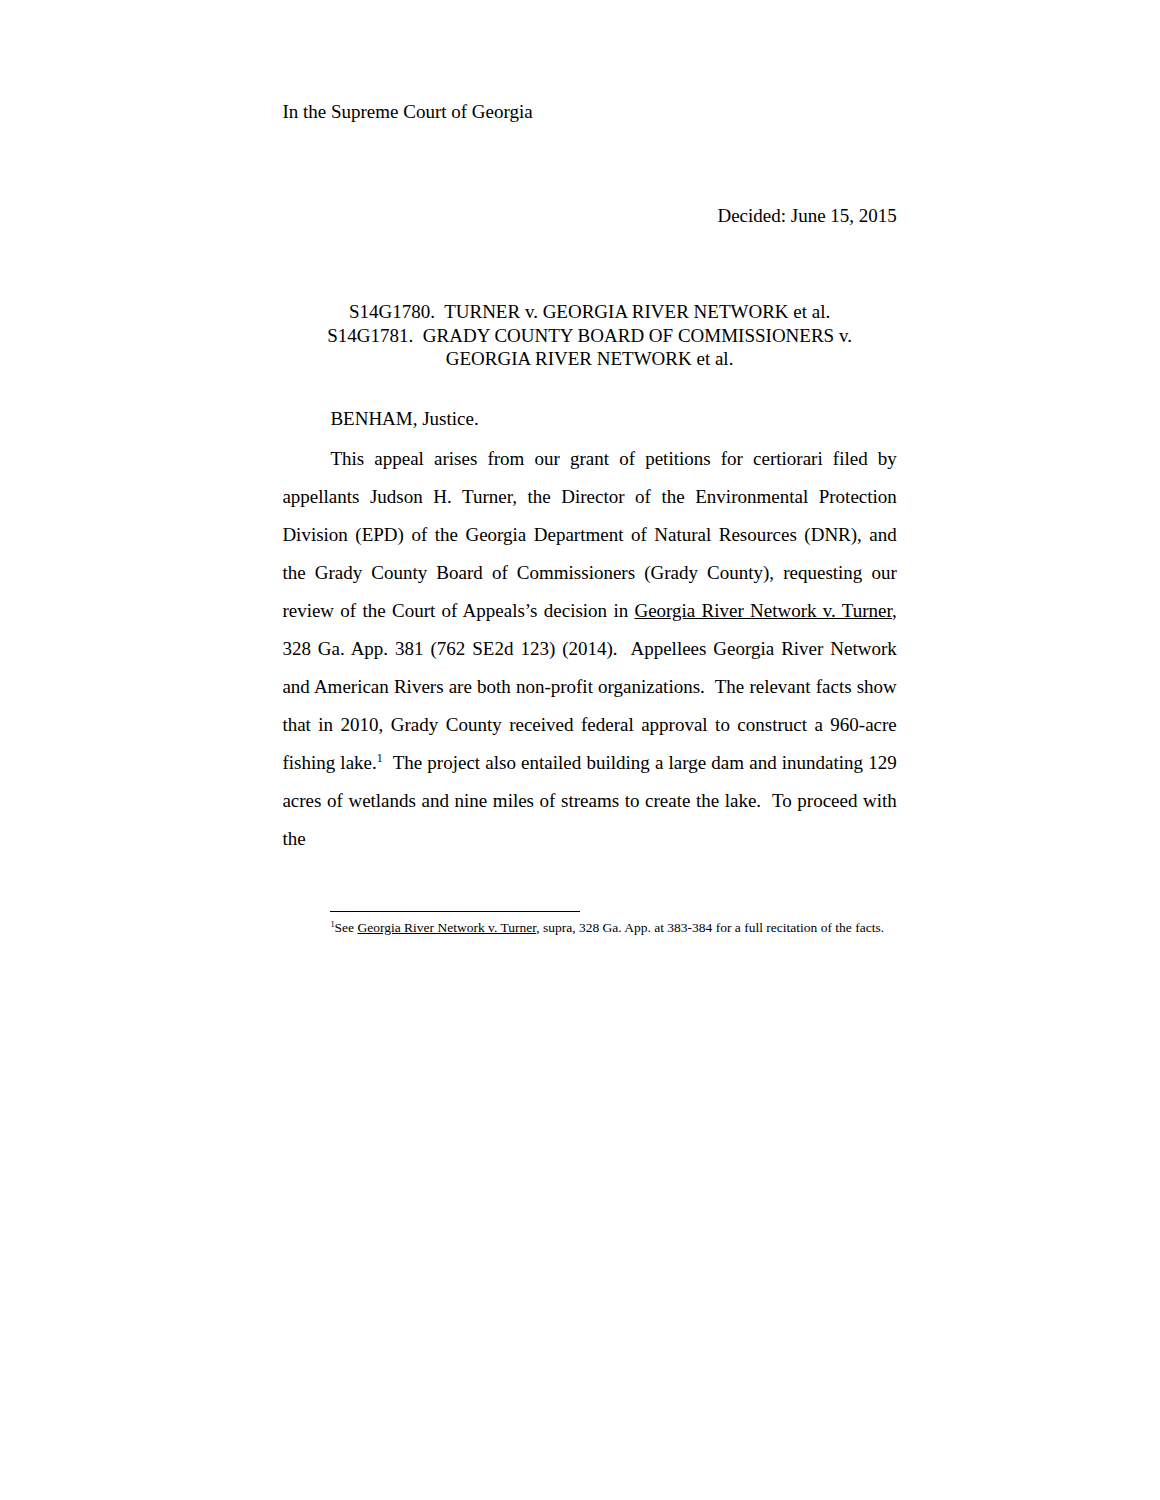In the Supreme Court of Georgia
Decided: June 15, 2015
S14G1780. TURNER v. GEORGIA RIVER NETWORK et al. S14G1781. GRADY COUNTY BOARD OF COMMISSIONERS v. GEORGIA RIVER NETWORK et al.
BENHAM, Justice.
This appeal arises from our grant of petitions for certiorari filed by appellants Judson H. Turner, the Director of the Environmental Protection Division (EPD) of the Georgia Department of Natural Resources (DNR), and the Grady County Board of Commissioners (Grady County), requesting our review of the Court of Appeals’s decision in Georgia River Network v. Turner, 328 Ga. App. 381 (762 SE2d 123) (2014). Appellees Georgia River Network and American Rivers are both non-profit organizations. The relevant facts show that in 2010, Grady County received federal approval to construct a 960-acre fishing lake.1 The project also entailed building a large dam and inundating 129 acres of wetlands and nine miles of streams to create the lake. To proceed with the
1See Georgia River Network v. Turner, supra, 328 Ga. App. at 383-384 for a full recitation of the facts.